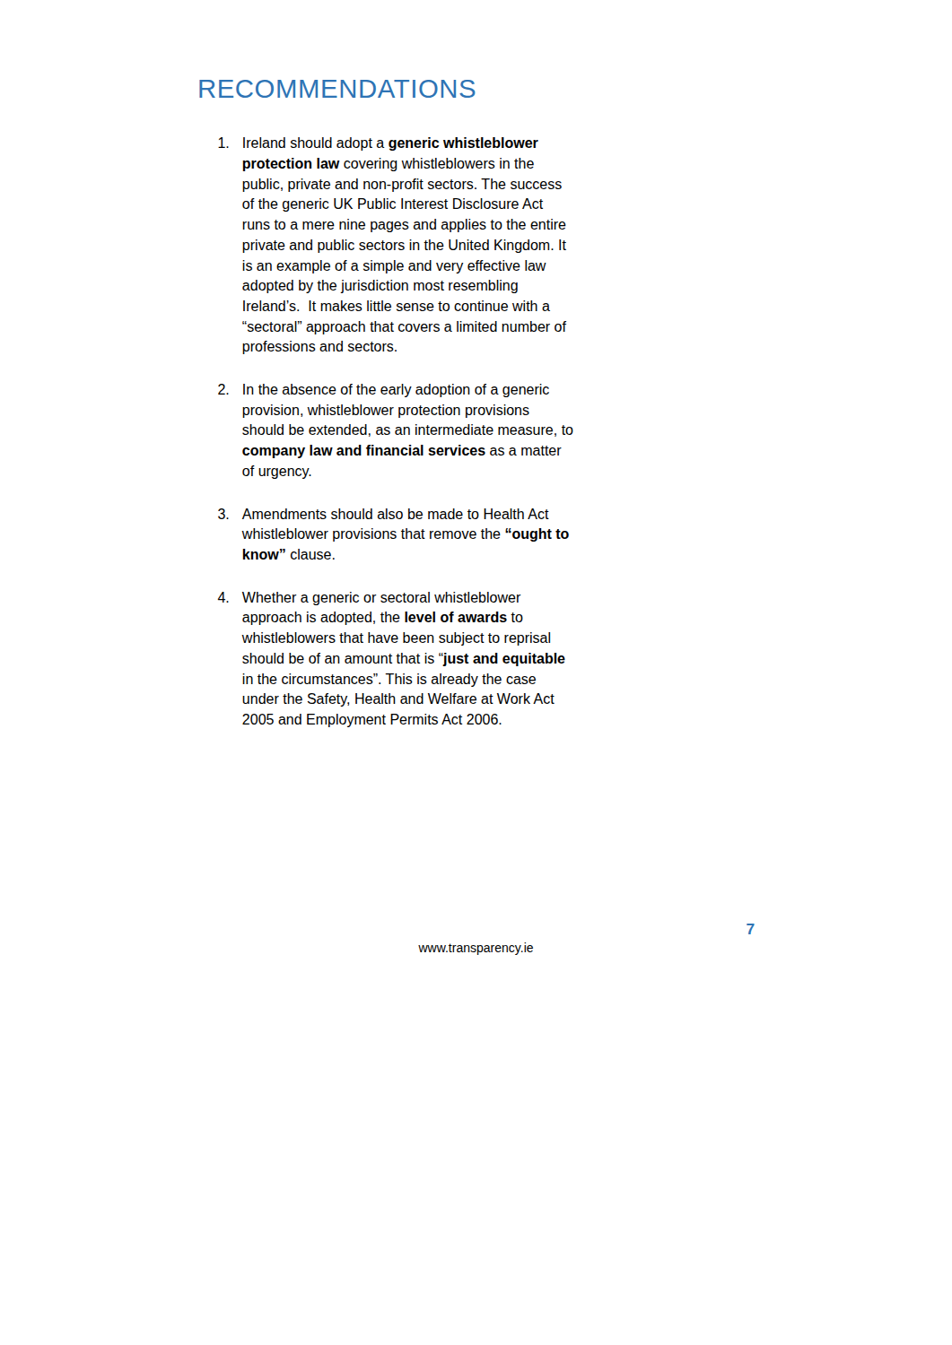RECOMMENDATIONS
Ireland should adopt a generic whistleblower protection law covering whistleblowers in the public, private and non-profit sectors. The success of the generic UK Public Interest Disclosure Act runs to a mere nine pages and applies to the entire private and public sectors in the United Kingdom. It is an example of a simple and very effective law adopted by the jurisdiction most resembling Ireland’s. It makes little sense to continue with a “sectoral” approach that covers a limited number of professions and sectors.
In the absence of the early adoption of a generic provision, whistleblower protection provisions should be extended, as an intermediate measure, to company law and financial services as a matter of urgency.
Amendments should also be made to Health Act whistleblower provisions that remove the “ought to know” clause.
Whether a generic or sectoral whistleblower approach is adopted, the level of awards to whistleblowers that have been subject to reprisal should be of an amount that is “just and equitable in the circumstances”. This is already the case under the Safety, Health and Welfare at Work Act 2005 and Employment Permits Act 2006.
7
www.transparency.ie